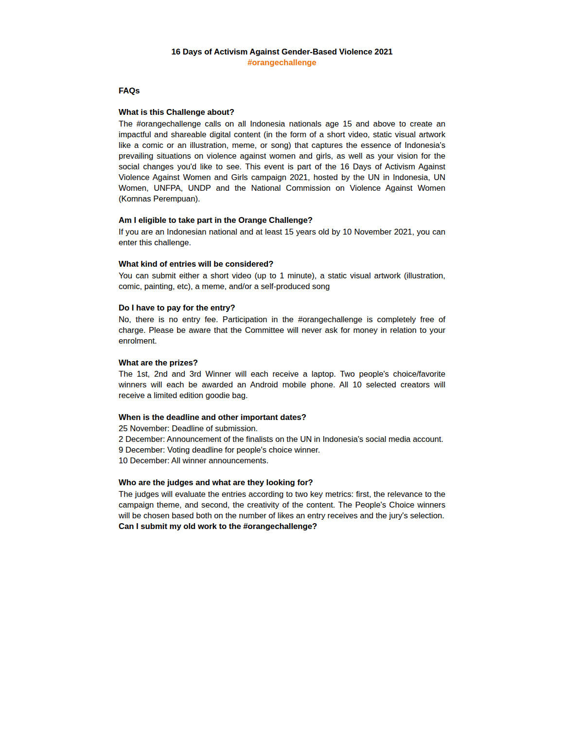16 Days of Activism Against Gender-Based Violence 2021
#orangechallenge
FAQs
What is this Challenge about?
The #orangechallenge calls on all Indonesia nationals age 15 and above to create an impactful and shareable digital content (in the form of a short video, static visual artwork like a comic or an illustration, meme, or song) that captures the essence of Indonesia's prevailing situations on violence against women and girls, as well as your vision for the social changes you'd like to see. This event is part of the 16 Days of Activism Against Violence Against Women and Girls campaign 2021, hosted by the UN in Indonesia, UN Women, UNFPA, UNDP and the National Commission on Violence Against Women (Komnas Perempuan).
Am I eligible to take part in the Orange Challenge?
If you are an Indonesian national and at least 15 years old by 10 November 2021, you can enter this challenge.
What kind of entries will be considered?
You can submit either a short video (up to 1 minute), a static visual artwork (illustration, comic, painting, etc), a meme, and/or a self-produced song
Do I have to pay for the entry?
No, there is no entry fee. Participation in the #orangechallenge is completely free of charge. Please be aware that the Committee will never ask for money in relation to your enrolment.
What are the prizes?
The 1st, 2nd and 3rd Winner will each receive a laptop. Two people's choice/favorite winners will each be awarded an Android mobile phone. All 10 selected creators will receive a limited edition goodie bag.
When is the deadline and other important dates?
25 November: Deadline of submission.
2 December: Announcement of the finalists on the UN in Indonesia's social media account.
9 December: Voting deadline for people's choice winner.
10 December: All winner announcements.
Who are the judges and what are they looking for?
The judges will evaluate the entries according to two key metrics: first, the relevance to the campaign theme, and second, the creativity of the content. The People's Choice winners will be chosen based both on the number of likes an entry receives and the jury's selection.
Can I submit my old work to the #orangechallenge?